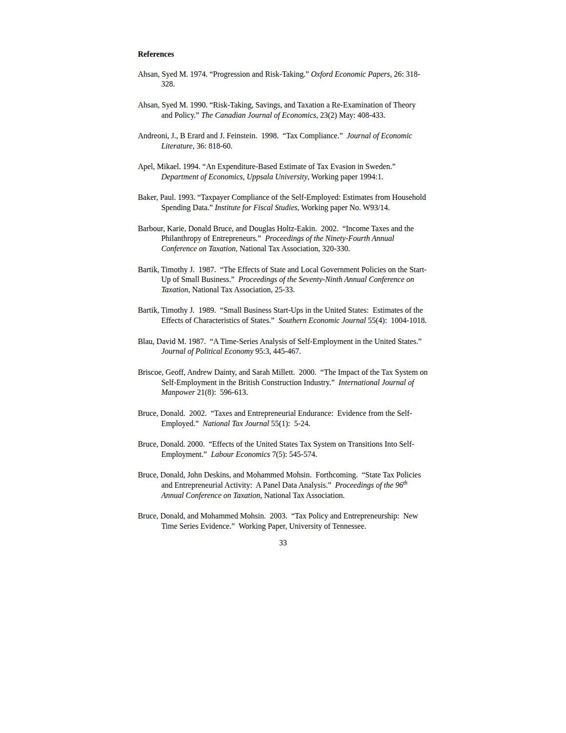References
Ahsan, Syed M. 1974. “Progression and Risk-Taking.” Oxford Economic Papers, 26: 318-328.
Ahsan, Syed M. 1990. “Risk-Taking, Savings, and Taxation a Re-Examination of Theory and Policy.” The Canadian Journal of Economics, 23(2) May: 408-433.
Andreoni, J., B Erard and J. Feinstein. 1998. “Tax Compliance.” Journal of Economic Literature, 36: 818-60.
Apel, Mikael. 1994. “An Expenditure-Based Estimate of Tax Evasion in Sweden.” Department of Economics, Uppsala University, Working paper 1994:1.
Baker, Paul. 1993. “Taxpayer Compliance of the Self-Employed: Estimates from Household Spending Data.” Institute for Fiscal Studies, Working paper No. W93/14.
Barbour, Karie, Donald Bruce, and Douglas Holtz-Eakin. 2002. “Income Taxes and the Philanthropy of Entrepreneurs.” Proceedings of the Ninety-Fourth Annual Conference on Taxation, National Tax Association, 320-330.
Bartik, Timothy J. 1987. “The Effects of State and Local Government Policies on the Start-Up of Small Business.” Proceedings of the Seventy-Ninth Annual Conference on Taxation, National Tax Association, 25-33.
Bartik, Timothy J. 1989. “Small Business Start-Ups in the United States: Estimates of the Effects of Characteristics of States.” Southern Economic Journal 55(4): 1004-1018.
Blau, David M. 1987. “A Time-Series Analysis of Self-Employment in the United States.” Journal of Political Economy 95:3, 445-467.
Briscoe, Geoff, Andrew Dainty, and Sarah Millett. 2000. “The Impact of the Tax System on Self-Employment in the British Construction Industry.” International Journal of Manpower 21(8): 596-613.
Bruce, Donald. 2002. “Taxes and Entrepreneurial Endurance: Evidence from the Self-Employed.” National Tax Journal 55(1): 5-24.
Bruce, Donald. 2000. “Effects of the United States Tax System on Transitions Into Self-Employment.” Labour Economics 7(5): 545-574.
Bruce, Donald, John Deskins, and Mohammed Mohsin. Forthcoming. “State Tax Policies and Entrepreneurial Activity: A Panel Data Analysis.” Proceedings of the 96th Annual Conference on Taxation, National Tax Association.
Bruce, Donald, and Mohammed Mohsin. 2003. “Tax Policy and Entrepreneurship: New Time Series Evidence.” Working Paper, University of Tennessee.
33